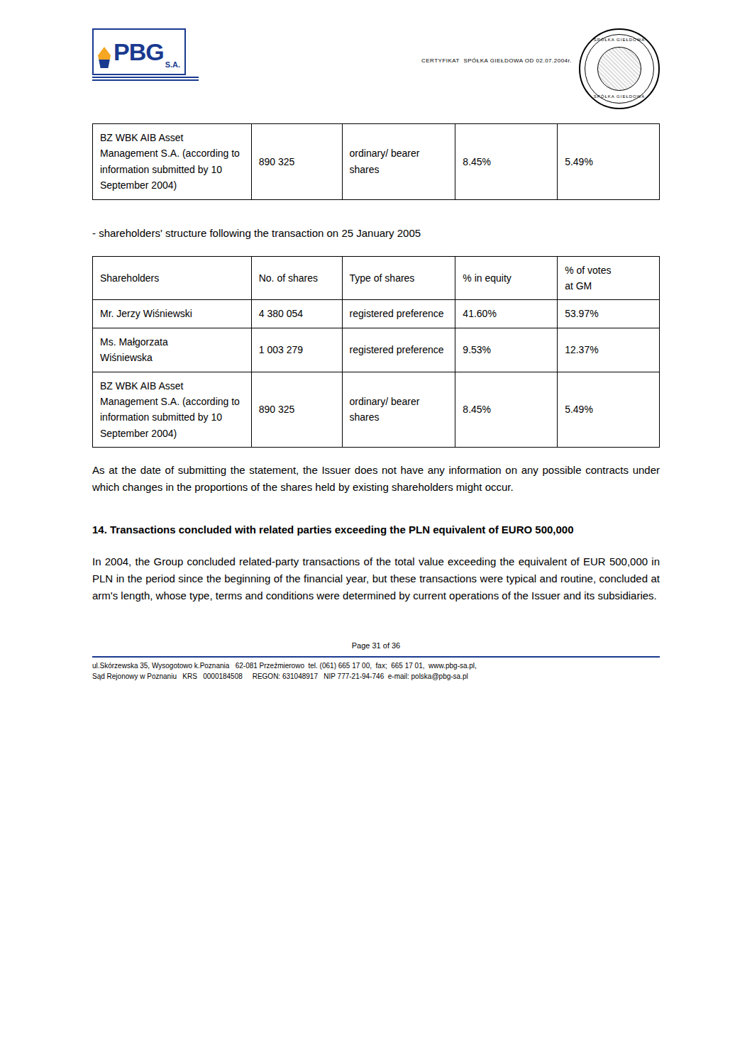PBG S.A.
CERTYFIKAT SPÓŁKA GIEŁDOWA OD 02.07.2004r.
SPÓŁKA GIEŁDOWA
SPÓŁKA GIEŁDOWA
| BZ WBK AIB Asset Management S.A. (according to information submitted by 10 September 2004) | 890 325 | ordinary/ bearer shares | 8.45% | 5.49% |
- shareholders' structure following the transaction on 25 January 2005
| Shareholders | No. of shares | Type of shares | % in equity | % of votes at GM |
| --- | --- | --- | --- | --- |
| Mr. Jerzy Wiśniewski | 4 380 054 | registered preference | 41.60% | 53.97% |
| Ms. Małgorzata Wiśniewska | 1 003 279 | registered preference | 9.53% | 12.37% |
| BZ WBK AIB Asset Management S.A. (according to information submitted by 10 September 2004) | 890 325 | ordinary/ bearer shares | 8.45% | 5.49% |
As at the date of submitting the statement, the Issuer does not have any information on any possible contracts under which changes in the proportions of the shares held by existing shareholders might occur.
14. Transactions concluded with related parties exceeding the PLN equivalent of EURO 500,000
In 2004, the Group concluded related-party transactions of the total value exceeding the equivalent of EUR 500,000 in PLN in the period since the beginning of the financial year, but these transactions were typical and routine, concluded at arm's length, whose type, terms and conditions were determined by current operations of the Issuer and its subsidiaries.
Page 31 of 36
ul.Skórzewska 35, Wysogotowo k.Poznania 62-081 Przeźmierowo tel. (061) 665 17 00, fax; 665 17 01, www.pbg-sa.pl, Sąd Rejonowy w Poznaniu KRS 0000184508 REGON: 631048917 NIP 777-21-94-746 e-mail: polska@pbg-sa.pl